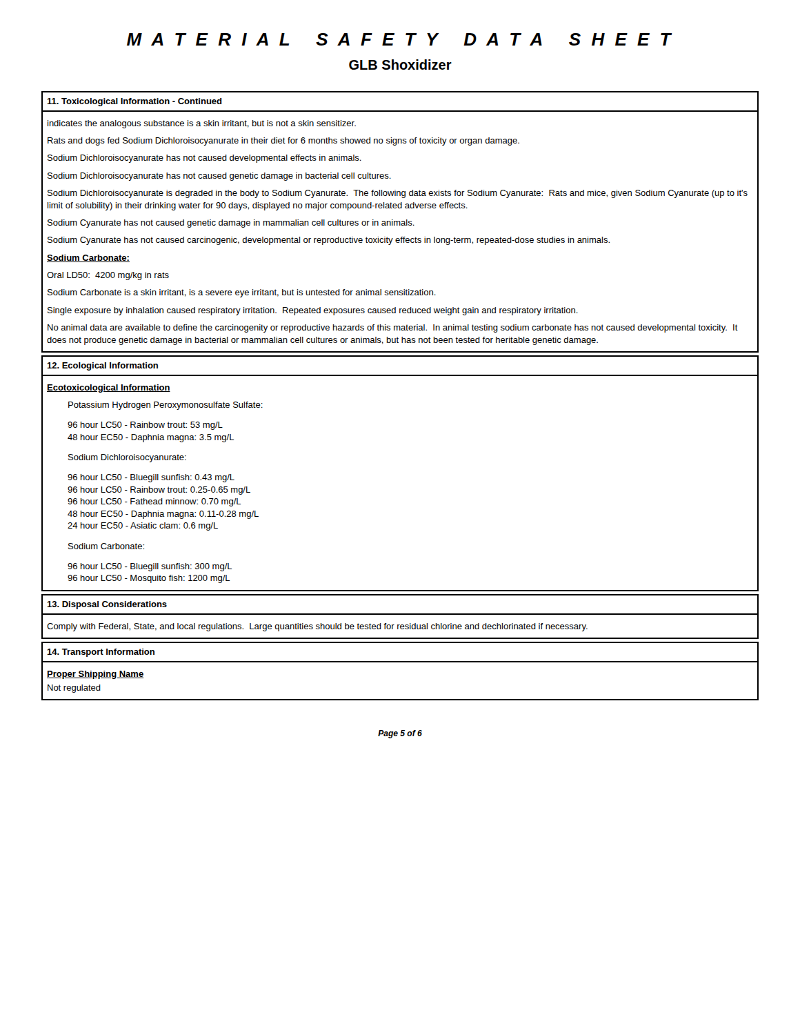M A T E R I A L S A F E T Y D A T A S H E E T
GLB Shoxidizer
11. Toxicological Information - Continued
indicates the analogous substance is a skin irritant, but is not a skin sensitizer.
Rats and dogs fed Sodium Dichloroisocyanurate in their diet for 6 months showed no signs of toxicity or organ damage.
Sodium Dichloroisocyanurate has not caused developmental effects in animals.
Sodium Dichloroisocyanurate has not caused genetic damage in bacterial cell cultures.
Sodium Dichloroisocyanurate is degraded in the body to Sodium Cyanurate. The following data exists for Sodium Cyanurate: Rats and mice, given Sodium Cyanurate (up to it's limit of solubility) in their drinking water for 90 days, displayed no major compound-related adverse effects.
Sodium Cyanurate has not caused genetic damage in mammalian cell cultures or in animals.
Sodium Cyanurate has not caused carcinogenic, developmental or reproductive toxicity effects in long-term, repeated-dose studies in animals.
Sodium Carbonate:
Oral LD50: 4200 mg/kg in rats
Sodium Carbonate is a skin irritant, is a severe eye irritant, but is untested for animal sensitization.
Single exposure by inhalation caused respiratory irritation. Repeated exposures caused reduced weight gain and respiratory irritation.
No animal data are available to define the carcinogenity or reproductive hazards of this material. In animal testing sodium carbonate has not caused developmental toxicity. It does not produce genetic damage in bacterial or mammalian cell cultures or animals, but has not been tested for heritable genetic damage.
12. Ecological Information
Ecotoxicological Information
Potassium Hydrogen Peroxymonosulfate Sulfate:
96 hour LC50 - Rainbow trout: 53 mg/L
48 hour EC50 - Daphnia magna: 3.5 mg/L
Sodium Dichloroisocyanurate:
96 hour LC50 - Bluegill sunfish: 0.43 mg/L
96 hour LC50 - Rainbow trout: 0.25-0.65 mg/L
96 hour LC50 - Fathead minnow: 0.70 mg/L
48 hour EC50 - Daphnia magna: 0.11-0.28 mg/L
24 hour EC50 - Asiatic clam: 0.6 mg/L
Sodium Carbonate:
96 hour LC50 - Bluegill sunfish: 300 mg/L
96 hour LC50 - Mosquito fish: 1200 mg/L
13. Disposal Considerations
Comply with Federal, State, and local regulations. Large quantities should be tested for residual chlorine and dechlorinated if necessary.
14. Transport Information
Proper Shipping Name
Not regulated
Page 5 of 6